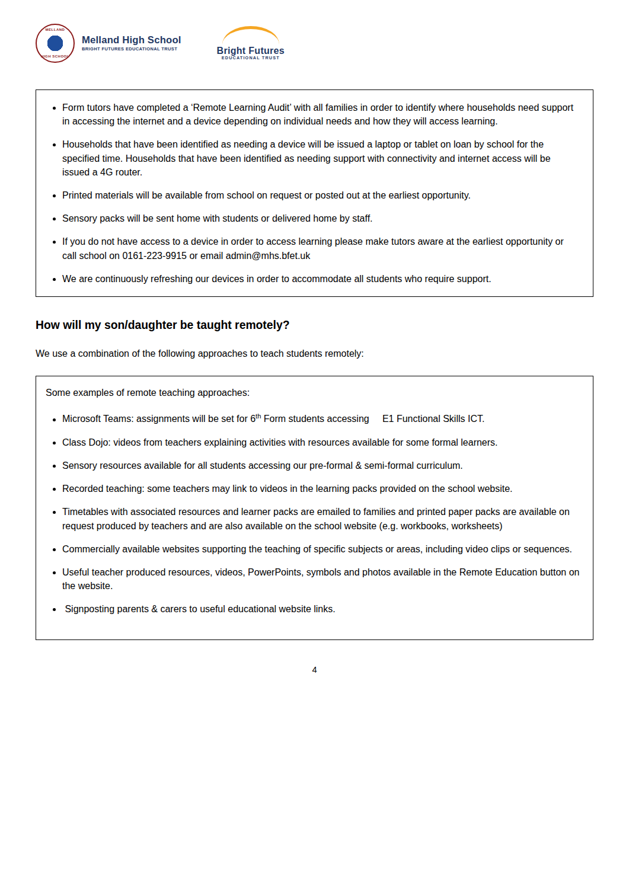MELLAND HIGH SCHOOL
Melland High School
BRIGHT FUTURES EDUCATIONAL TRUST
Bright Futures
EDUCATIONAL TRUST
Form tutors have completed a ‘Remote Learning Audit’ with all families in order to identify where households need support in accessing the internet and a device depending on individual needs and how they will access learning.
Households that have been identified as needing a device will be issued a laptop or tablet on loan by school for the specified time. Households that have been identified as needing support with connectivity and internet access will be issued a 4G router.
Printed materials will be available from school on request or posted out at the earliest opportunity.
Sensory packs will be sent home with students or delivered home by staff.
If you do not have access to a device in order to access learning please make tutors aware at the earliest opportunity or call school on 0161-223-9915 or email admin@mhs.bfet.uk
We are continuously refreshing our devices in order to accommodate all students who require support.
How will my son/daughter be taught remotely?
We use a combination of the following approaches to teach students remotely:
Some examples of remote teaching approaches:
Microsoft Teams: assignments will be set for 6th Form students accessing E1 Functional Skills ICT.
Class Dojo: videos from teachers explaining activities with resources available for some formal learners.
Sensory resources available for all students accessing our pre-formal & semi-formal curriculum.
Recorded teaching: some teachers may link to videos in the learning packs provided on the school website.
Timetables with associated resources and learner packs are emailed to families and printed paper packs are available on request produced by teachers and are also available on the school website (e.g. workbooks, worksheets)
Commercially available websites supporting the teaching of specific subjects or areas, including video clips or sequences.
Useful teacher produced resources, videos, PowerPoints, symbols and photos available in the Remote Education button on the website.
Signposting parents & carers to useful educational website links.
4